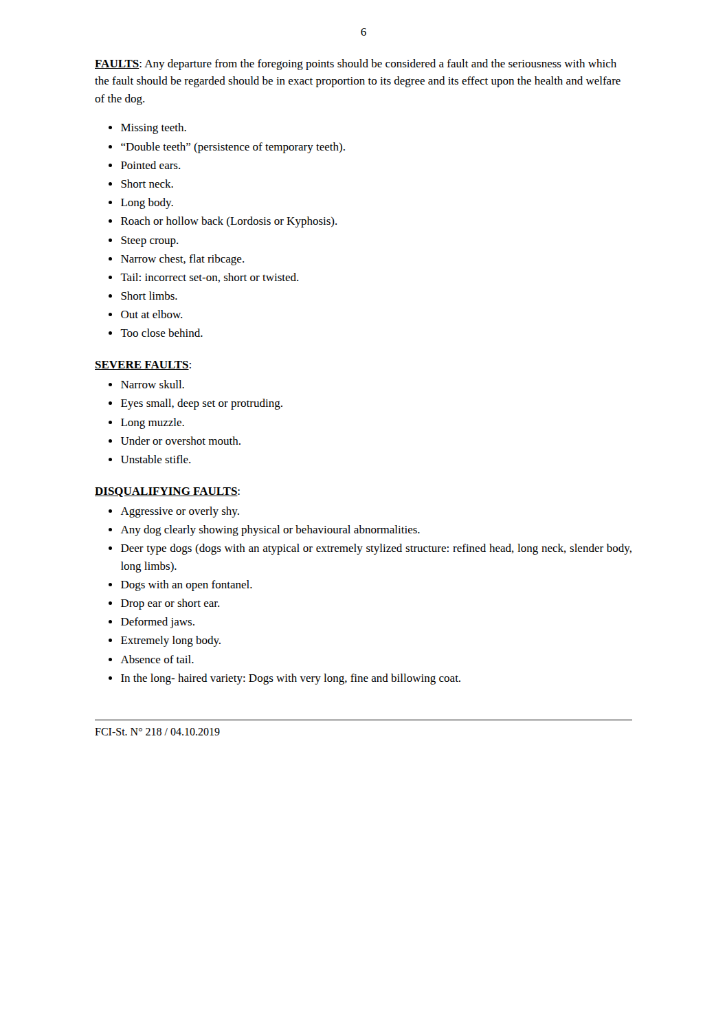6
FAULTS
: Any departure from the foregoing points should be considered a fault and the seriousness with which the fault should be regarded should be in exact proportion to its degree and its effect upon the health and welfare of the dog.
Missing teeth.
“Double teeth” (persistence of temporary teeth).
Pointed ears.
Short neck.
Long body.
Roach or hollow back (Lordosis or Kyphosis).
Steep croup.
Narrow chest, flat ribcage.
Tail: incorrect set-on, short or twisted.
Short limbs.
Out at elbow.
Too close behind.
SEVERE FAULTS
:
Narrow skull.
Eyes small, deep set or protruding.
Long muzzle.
Under or overshot mouth.
Unstable stifle.
DISQUALIFYING FAULTS
:
Aggressive or overly shy.
Any dog clearly showing physical or behavioural abnormalities.
Deer type dogs (dogs with an atypical or extremely stylized structure: refined head, long neck, slender body, long limbs).
Dogs with an open fontanel.
Drop ear or short ear.
Deformed jaws.
Extremely long body.
Absence of tail.
In the long- haired variety: Dogs with very long, fine and billowing coat.
FCI-St. N° 218 / 04.10.2019